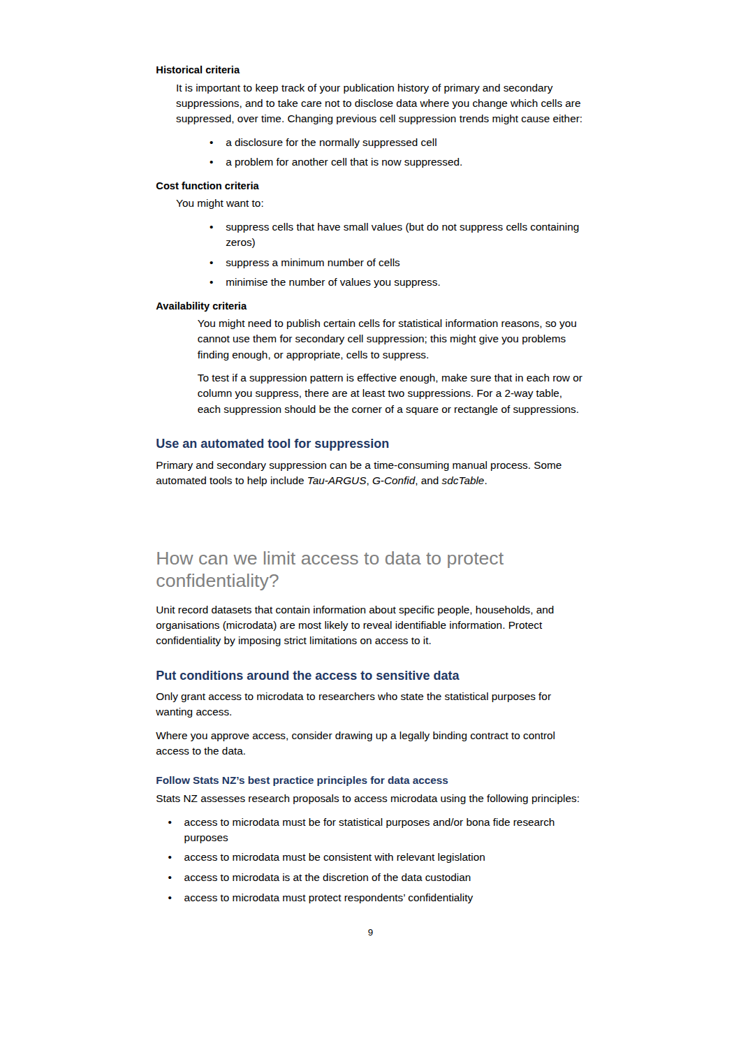Historical criteria
It is important to keep track of your publication history of primary and secondary suppressions, and to take care not to disclose data where you change which cells are suppressed, over time. Changing previous cell suppression trends might cause either:
a disclosure for the normally suppressed cell
a problem for another cell that is now suppressed.
Cost function criteria
You might want to:
suppress cells that have small values (but do not suppress cells containing zeros)
suppress a minimum number of cells
minimise the number of values you suppress.
Availability criteria
You might need to publish certain cells for statistical information reasons, so you cannot use them for secondary cell suppression; this might give you problems finding enough, or appropriate, cells to suppress.
To test if a suppression pattern is effective enough, make sure that in each row or column you suppress, there are at least two suppressions. For a 2-way table, each suppression should be the corner of a square or rectangle of suppressions.
Use an automated tool for suppression
Primary and secondary suppression can be a time-consuming manual process. Some automated tools to help include Tau-ARGUS, G-Confid, and sdcTable.
How can we limit access to data to protect confidentiality?
Unit record datasets that contain information about specific people, households, and organisations (microdata) are most likely to reveal identifiable information. Protect confidentiality by imposing strict limitations on access to it.
Put conditions around the access to sensitive data
Only grant access to microdata to researchers who state the statistical purposes for wanting access.
Where you approve access, consider drawing up a legally binding contract to control access to the data.
Follow Stats NZ’s best practice principles for data access
Stats NZ assesses research proposals to access microdata using the following principles:
access to microdata must be for statistical purposes and/or bona fide research purposes
access to microdata must be consistent with relevant legislation
access to microdata is at the discretion of the data custodian
access to microdata must protect respondents’ confidentiality
9